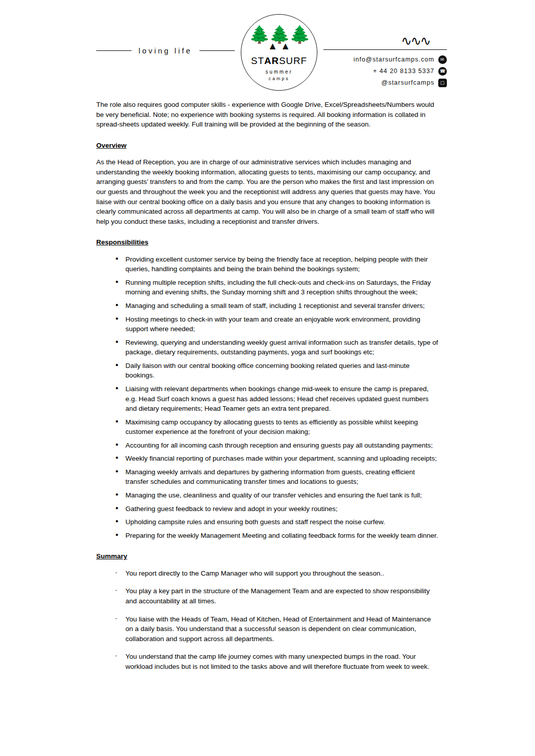loving life
🌲🌲🌲
▲ ▲
STARSURF
summer
camps
∿∿∿
info@starsurfcamps.com ✉
+ 44 20 8133 5337 ☎
@starsurfcamps ▢
The role also requires good computer skills - experience with Google Drive, Excel/Spreadsheets/Numbers would be very beneficial. Note; no experience with booking systems is required. All booking information is collated in spread-sheets updated weekly. Full training will be provided at the beginning of the season.
Overview
As the Head of Reception, you are in charge of our administrative services which includes managing and understanding the weekly booking information, allocating guests to tents, maximising our camp occupancy, and arranging guests’ transfers to and from the camp. You are the person who makes the first and last impression on our guests and throughout the week you and the receptionist will address any queries that guests may have. You liaise with our central booking office on a daily basis and you ensure that any changes to booking information is clearly communicated across all departments at camp. You will also be in charge of a small team of staff who will help you conduct these tasks, including a receptionist and transfer drivers.
Responsibilities
Providing excellent customer service by being the friendly face at reception, helping people with their queries, handling complaints and being the brain behind the bookings system;
Running multiple reception shifts, including the full check-outs and check-ins on Saturdays, the Friday morning and evening shifts, the Sunday morning shift and 3 reception shifts throughout the week;
Managing and scheduling a small team of staff, including 1 receptionist and several transfer drivers;
Hosting meetings to check-in with your team and create an enjoyable work environment, providing support where needed;
Reviewing, querying and understanding weekly guest arrival information such as transfer details, type of package, dietary requirements, outstanding payments, yoga and surf bookings etc;
Daily liaison with our central booking office concerning booking related queries and last-minute bookings.
Liaising with relevant departments when bookings change mid-week to ensure the camp is prepared, e.g. Head Surf coach knows a guest has added lessons; Head chef receives updated guest numbers and dietary requirements; Head Teamer gets an extra tent prepared.
Maximising camp occupancy by allocating guests to tents as efficiently as possible whilst keeping customer experience at the forefront of your decision making;
Accounting for all incoming cash through reception and ensuring guests pay all outstanding payments;
Weekly financial reporting of purchases made within your department, scanning and uploading receipts;
Managing weekly arrivals and departures by gathering information from guests, creating efficient transfer schedules and communicating transfer times and locations to guests;
Managing the use, cleanliness and quality of our transfer vehicles and ensuring the fuel tank is full;
Gathering guest feedback to review and adopt in your weekly routines;
Upholding campsite rules and ensuring both guests and staff respect the noise curfew.
Preparing for the weekly Management Meeting and collating feedback forms for the weekly team dinner.
Summary
You report directly to the Camp Manager who will support you throughout the season..
You play a key part in the structure of the Management Team and are expected to show responsibility and accountability at all times.
You liaise with the Heads of Team, Head of Kitchen, Head of Entertainment and Head of Maintenance on a daily basis. You understand that a successful season is dependent on clear communication, collaboration and support across all departments.
You understand that the camp life journey comes with many unexpected bumps in the road. Your workload includes but is not limited to the tasks above and will therefore fluctuate from week to week.